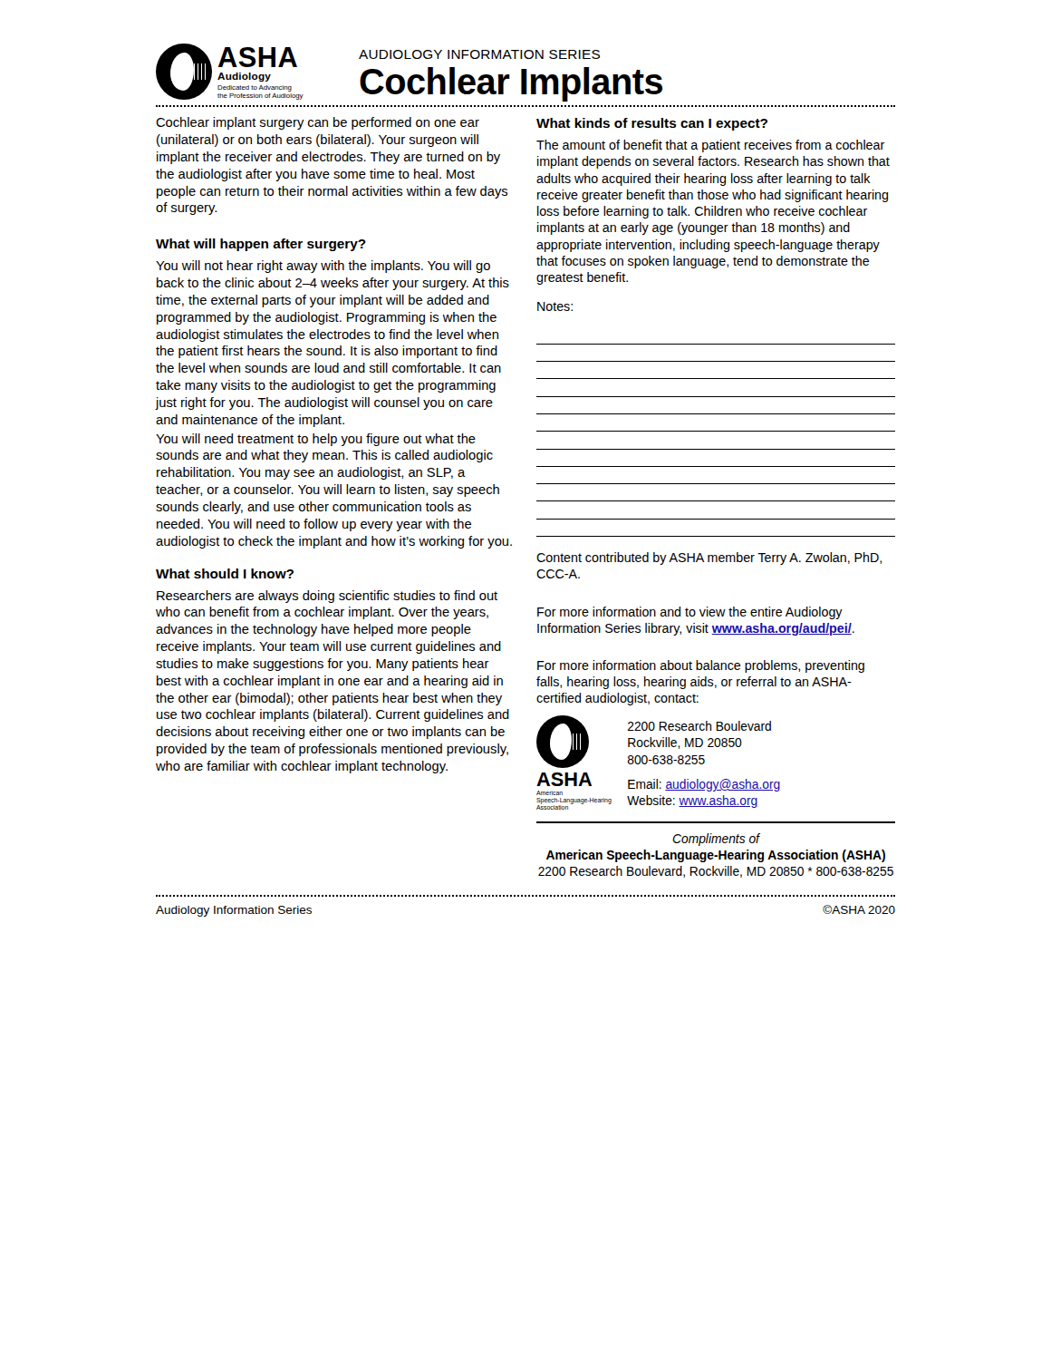ASHA
Audiology
Dedicated to Advancing
the Profession of Audiology
AUDIOLOGY INFORMATION SERIES
Cochlear Implants
Cochlear implant surgery can be performed on one ear (unilateral) or on both ears (bilateral). Your surgeon will implant the receiver and electrodes. They are turned on by the audiologist after you have some time to heal. Most people can return to their normal activities within a few days of surgery.
What will happen after surgery?
You will not hear right away with the implants. You will go back to the clinic about 2–4 weeks after your surgery. At this time, the external parts of your implant will be added and programmed by the audiologist. Programming is when the audiologist stimulates the electrodes to find the level when the patient first hears the sound. It is also important to find the level when sounds are loud and still comfortable. It can take many visits to the audiologist to get the programming just right for you. The audiologist will counsel you on care and maintenance of the implant.
You will need treatment to help you figure out what the sounds are and what they mean. This is called audiologic rehabilitation. You may see an audiologist, an SLP, a teacher, or a counselor. You will learn to listen, say speech sounds clearly, and use other communication tools as needed. You will need to follow up every year with the audiologist to check the implant and how it’s working for you.
What should I know?
Researchers are always doing scientific studies to find out who can benefit from a cochlear implant. Over the years, advances in the technology have helped more people receive implants. Your team will use current guidelines and studies to make suggestions for you. Many patients hear best with a cochlear implant in one ear and a hearing aid in the other ear (bimodal); other patients hear best when they use two cochlear implants (bilateral). Current guidelines and decisions about receiving either one or two implants can be provided by the team of professionals mentioned previously, who are familiar with cochlear implant technology.
What kinds of results can I expect?
The amount of benefit that a patient receives from a cochlear implant depends on several factors. Research has shown that adults who acquired their hearing loss after learning to talk receive greater benefit than those who had significant hearing loss before learning to talk. Children who receive cochlear implants at an early age (younger than 18 months) and appropriate intervention, including speech-language therapy that focuses on spoken language, tend to demonstrate the greatest benefit.
Notes:
Content contributed by ASHA member Terry A. Zwolan, PhD, CCC-A.
For more information and to view the entire Audiology Information Series library, visit www.asha.org/aud/pei/.
For more information about balance problems, preventing falls, hearing loss, hearing aids, or referral to an ASHA-certified audiologist, contact:
ASHA
American
Speech-Language-Hearing
Association
2200 Research Boulevard
Rockville, MD 20850
800-638-8255
Email: audiology@asha.org
Website: www.asha.org
Compliments of
American Speech-Language-Hearing Association (ASHA)
2200 Research Boulevard, Rockville, MD 20850 * 800-638-8255
Audiology Information Series ©ASHA 2020